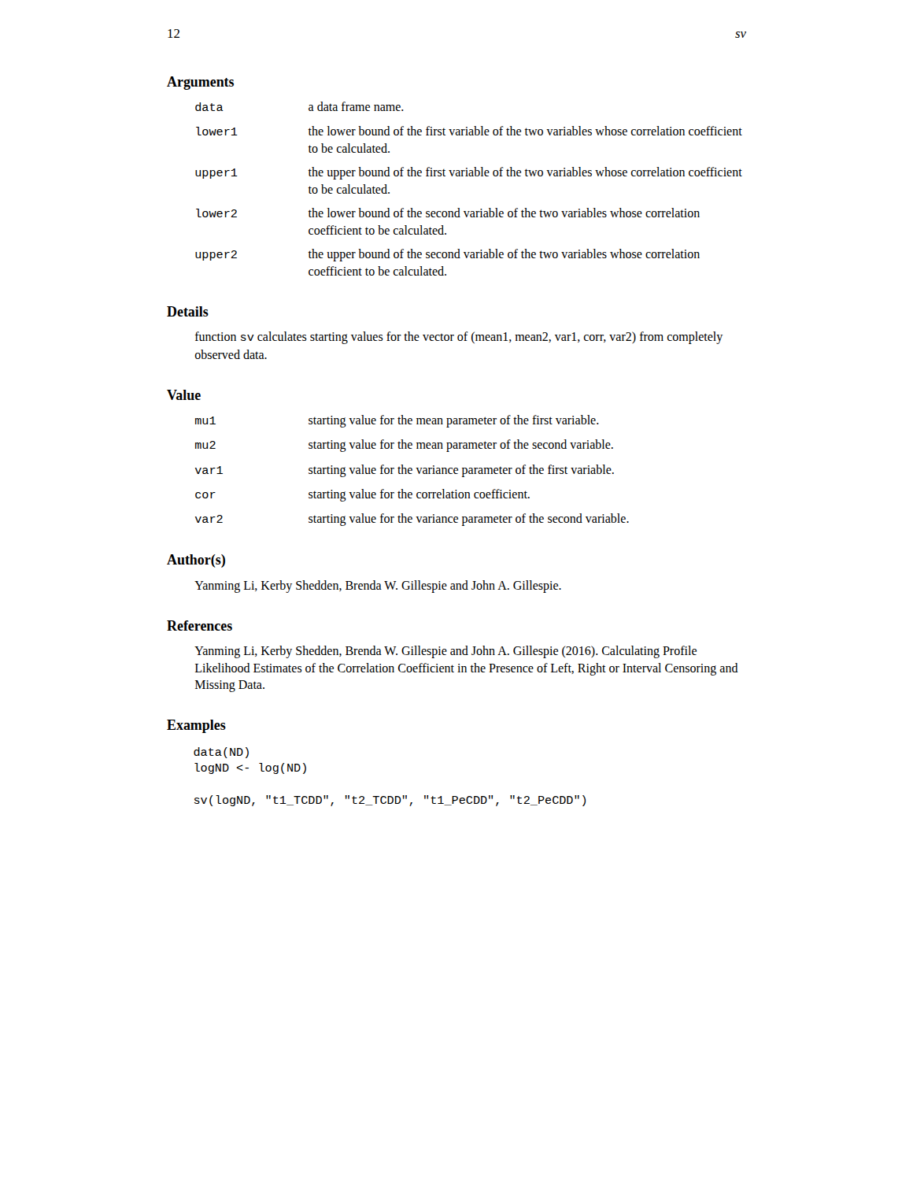12 sv
Arguments
data
a data frame name.
lower1
the lower bound of the first variable of the two variables whose correlation coefficient to be calculated.
upper1
the upper bound of the first variable of the two variables whose correlation coefficient to be calculated.
lower2
the lower bound of the second variable of the two variables whose correlation coefficient to be calculated.
upper2
the upper bound of the second variable of the two variables whose correlation coefficient to be calculated.
Details
function sv calculates starting values for the vector of (mean1, mean2, var1, corr, var2) from completely observed data.
Value
mu1
starting value for the mean parameter of the first variable.
mu2
starting value for the mean parameter of the second variable.
var1
starting value for the variance parameter of the first variable.
cor
starting value for the correlation coefficient.
var2
starting value for the variance parameter of the second variable.
Author(s)
Yanming Li, Kerby Shedden, Brenda W. Gillespie and John A. Gillespie.
References
Yanming Li, Kerby Shedden, Brenda W. Gillespie and John A. Gillespie (2016). Calculating Profile Likelihood Estimates of the Correlation Coefficient in the Presence of Left, Right or Interval Censoring and Missing Data.
Examples
data(ND)
logND <- log(ND)

sv(logND, "t1_TCDD", "t2_TCDD", "t1_PeCDD", "t2_PeCDD")